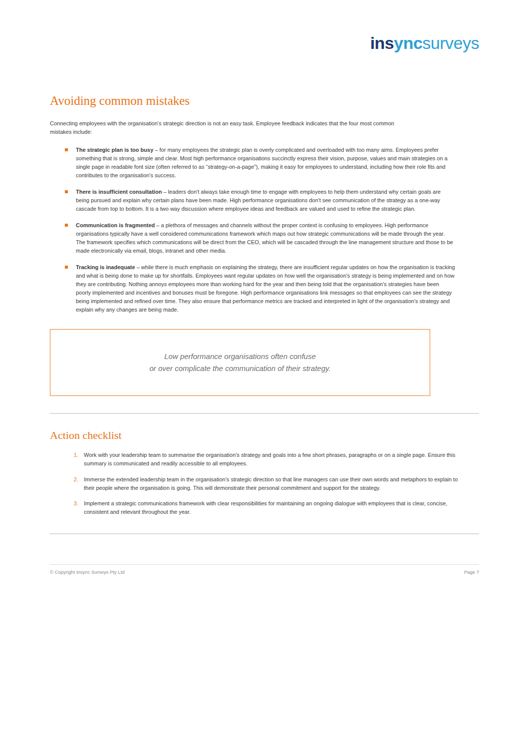ins ync surveys
Avoiding common mistakes
Connecting employees with the organisation's strategic direction is not an easy task. Employee feedback indicates that the four most common mistakes include:
The strategic plan is too busy – for many employees the strategic plan is overly complicated and overloaded with too many aims. Employees prefer something that is strong, simple and clear. Most high performance organisations succinctly express their vision, purpose, values and main strategies on a single page in readable font size (often referred to as “strategy-on-a-page”), making it easy for employees to understand, including how their role fits and contributes to the organisation's success.
There is insufficient consultation – leaders don't always take enough time to engage with employees to help them understand why certain goals are being pursued and explain why certain plans have been made. High performance organisations don't see communication of the strategy as a one-way cascade from top to bottom. It is a two way discussion where employee ideas and feedback are valued and used to refine the strategic plan.
Communication is fragmented – a plethora of messages and channels without the proper context is confusing to employees. High performance organisations typically have a well considered communications framework which maps out how strategic communications will be made through the year. The framework specifies which communications will be direct from the CEO, which will be cascaded through the line management structure and those to be made electronically via email, blogs, intranet and other media.
Tracking is inadequate – while there is much emphasis on explaining the strategy, there are insufficient regular updates on how the organisation is tracking and what is being done to make up for shortfalls. Employees want regular updates on how well the organisation's strategy is being implemented and on how they are contributing. Nothing annoys employees more than working hard for the year and then being told that the organisation's strategies have been poorly implemented and incentives and bonuses must be foregone. High performance organisations link messages so that employees can see the strategy being implemented and refined over time. They also ensure that performance metrics are tracked and interpreted in light of the organisation's strategy and explain why any changes are being made.
Low performance organisations often confuse
or over complicate the communication of their strategy.
Action checklist
Work with your leadership team to summarise the organisation's strategy and goals into a few short phrases, paragraphs or on a single page. Ensure this summary is communicated and readily accessible to all employees.
Immerse the extended leadership team in the organisation's strategic direction so that line managers can use their own words and metaphors to explain to their people where the organisation is going. This will demonstrate their personal commitment and support for the strategy.
Implement a strategic communications framework with clear responsibilities for maintaining an ongoing dialogue with employees that is clear, concise, consistent and relevant throughout the year.
© Copyright Insync Surveys Pty Ltd Page 7